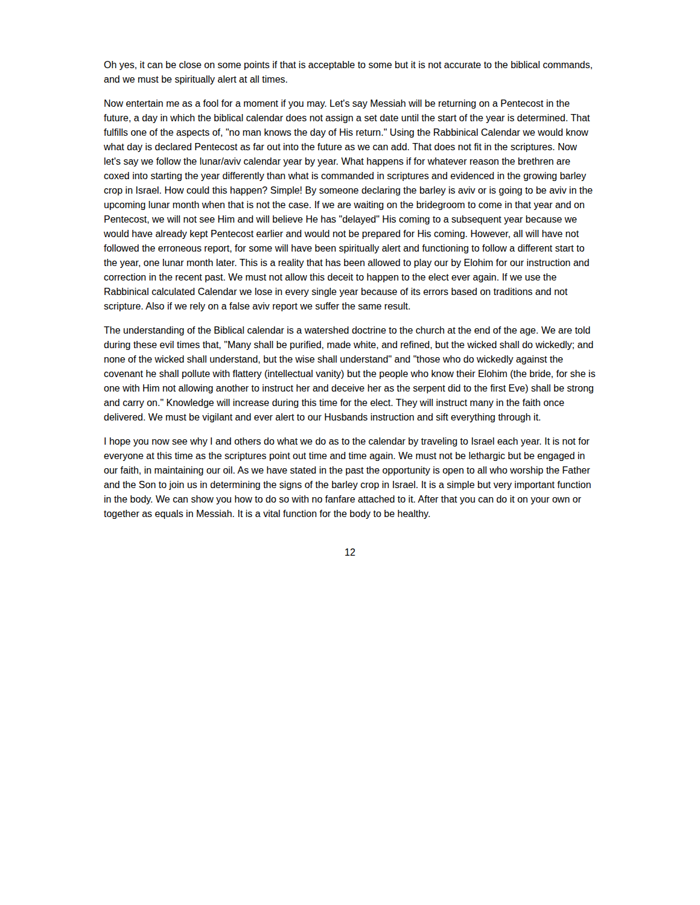Oh yes, it can be close on some points if that is acceptable to some but it is not accurate to the biblical commands, and we must be spiritually alert at all times.
Now entertain me as a fool for a moment if you may. Let's say Messiah will be returning on a Pentecost in the future, a day in which the biblical calendar does not assign a set date until the start of the year is determined. That fulfills one of the aspects of, "no man knows the day of His return." Using the Rabbinical Calendar we would know what day is declared Pentecost as far out into the future as we can add. That does not fit in the scriptures. Now let's say we follow the lunar/aviv calendar year by year. What happens if for whatever reason the brethren are coxed into starting the year differently than what is commanded in scriptures and evidenced in the growing barley crop in Israel. How could this happen? Simple! By someone declaring the barley is aviv or is going to be aviv in the upcoming lunar month when that is not the case. If we are waiting on the bridegroom to come in that year and on Pentecost, we will not see Him and will believe He has "delayed" His coming to a subsequent year because we would have already kept Pentecost earlier and would not be prepared for His coming. However, all will have not followed the erroneous report, for some will have been spiritually alert and functioning to follow a different start to the year, one lunar month later. This is a reality that has been allowed to play our by Elohim for our instruction and correction in the recent past. We must not allow this deceit to happen to the elect ever again. If we use the Rabbinical calculated Calendar we lose in every single year because of its errors based on traditions and not scripture. Also if we rely on a false aviv report we suffer the same result.
The understanding of the Biblical calendar is a watershed doctrine to the church at the end of the age. We are told during these evil times that, "Many shall be purified, made white, and refined, but the wicked shall do wickedly; and none of the wicked shall understand, but the wise shall understand" and "those who do wickedly against the covenant he shall pollute with flattery (intellectual vanity) but the people who know their Elohim (the bride, for she is one with Him not allowing another to instruct her and deceive her as the serpent did to the first Eve) shall be strong and carry on." Knowledge will increase during this time for the elect. They will instruct many in the faith once delivered. We must be vigilant and ever alert to our Husbands instruction and sift everything through it.
I hope you now see why I and others do what we do as to the calendar by traveling to Israel each year. It is not for everyone at this time as the scriptures point out time and time again. We must not be lethargic but be engaged in our faith, in maintaining our oil. As we have stated in the past the opportunity is open to all who worship the Father and the Son to join us in determining the signs of the barley crop in Israel. It is a simple but very important function in the body. We can show you how to do so with no fanfare attached to it. After that you can do it on your own or together as equals in Messiah. It is a vital function for the body to be healthy.
12